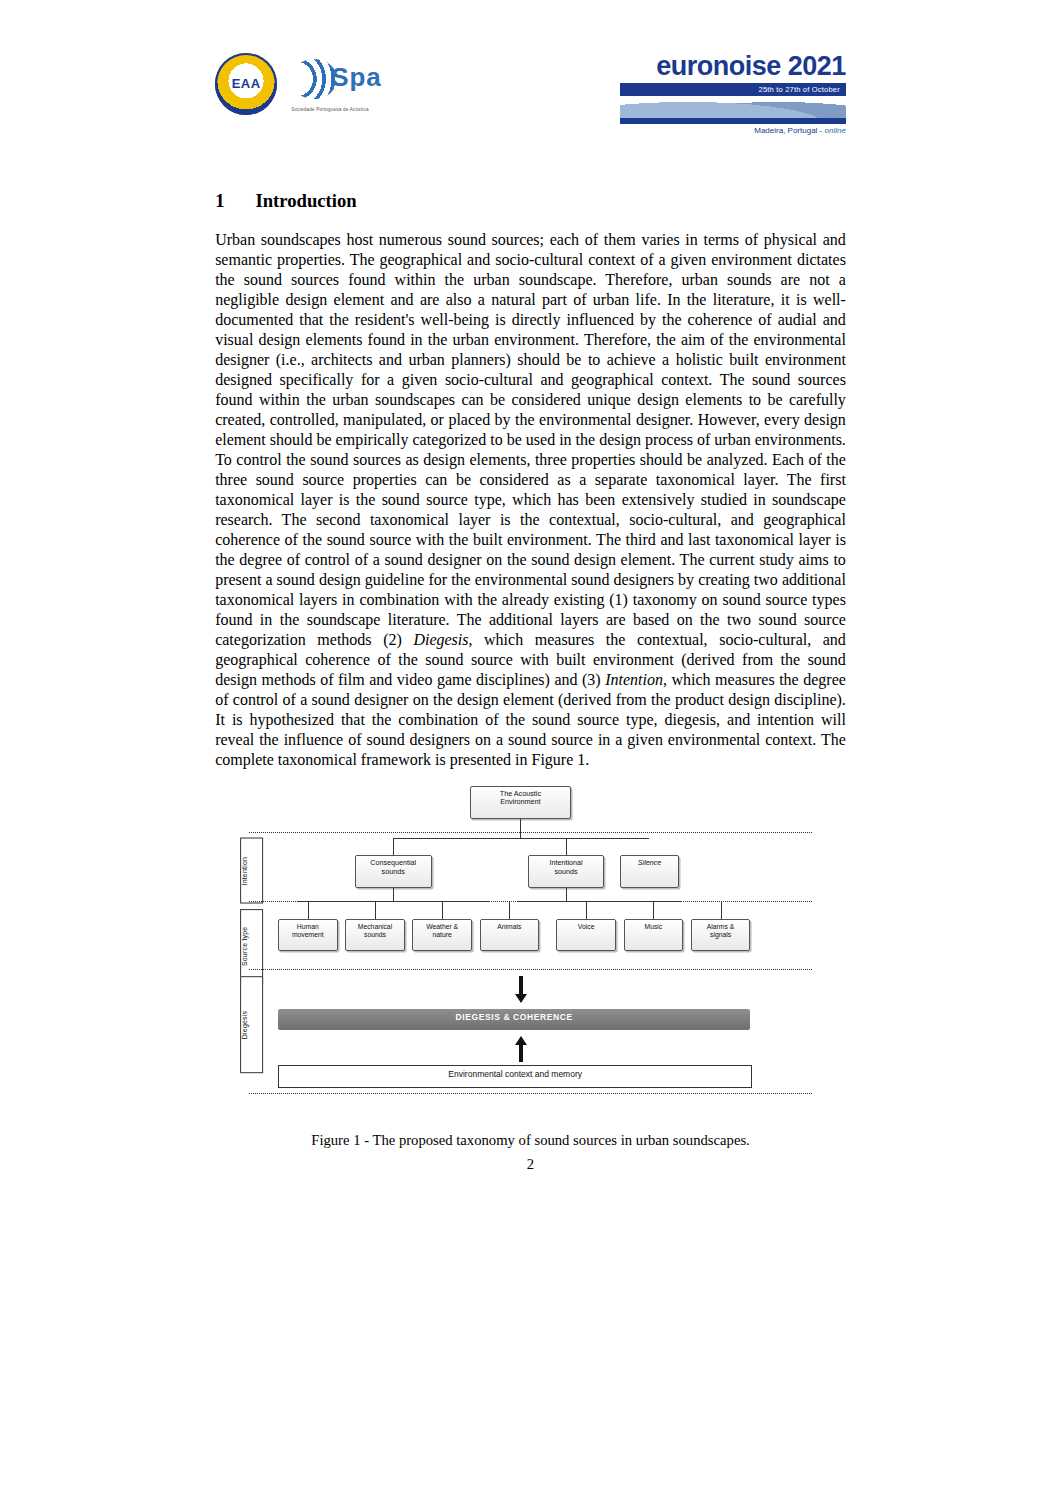Spa
Sociedade Portuguesa de Acústica
euronoise 2021
25th to 27th of October
Madeira, Portugal - online
1 Introduction
Urban soundscapes host numerous sound sources; each of them varies in terms of physical and semantic properties. The geographical and socio-cultural context of a given environment dictates the sound sources found within the urban soundscape. Therefore, urban sounds are not a negligible design element and are also a natural part of urban life. In the literature, it is well-documented that the resident's well-being is directly influenced by the coherence of audial and visual design elements found in the urban environment. Therefore, the aim of the environmental designer (i.e., architects and urban planners) should be to achieve a holistic built environment designed specifically for a given socio-cultural and geographical context. The sound sources found within the urban soundscapes can be considered unique design elements to be carefully created, controlled, manipulated, or placed by the environmental designer. However, every design element should be empirically categorized to be used in the design process of urban environments. To control the sound sources as design elements, three properties should be analyzed. Each of the three sound source properties can be considered as a separate taxonomical layer. The first taxonomical layer is the sound source type, which has been extensively studied in soundscape research. The second taxonomical layer is the contextual, socio-cultural, and geographical coherence of the sound source with the built environment. The third and last taxonomical layer is the degree of control of a sound designer on the sound design element. The current study aims to present a sound design guideline for the environmental sound designers by creating two additional taxonomical layers in combination with the already existing (1) taxonomy on sound source types found in the soundscape literature. The additional layers are based on the two sound source categorization methods (2) Diegesis, which measures the contextual, socio-cultural, and geographical coherence of the sound source with built environment (derived from the sound design methods of film and video game disciplines) and (3) Intention, which measures the degree of control of a sound designer on the design element (derived from the product design discipline). It is hypothesized that the combination of the sound source type, diegesis, and intention will reveal the influence of sound designers on a sound source in a given environmental context. The complete taxonomical framework is presented in Figure 1.
The Acoustic
Environment
Intention
Consequential
sounds
Intentional
sounds
Silence
Source type
Human
movement
Mechanical
sounds
Weather &
nature
Animals
Voice
Music
Alarms &
signals
Diegesis
DIEGESIS & COHERENCE
Environmental context and memory
Figure 1 - The proposed taxonomy of sound sources in urban soundscapes.
2